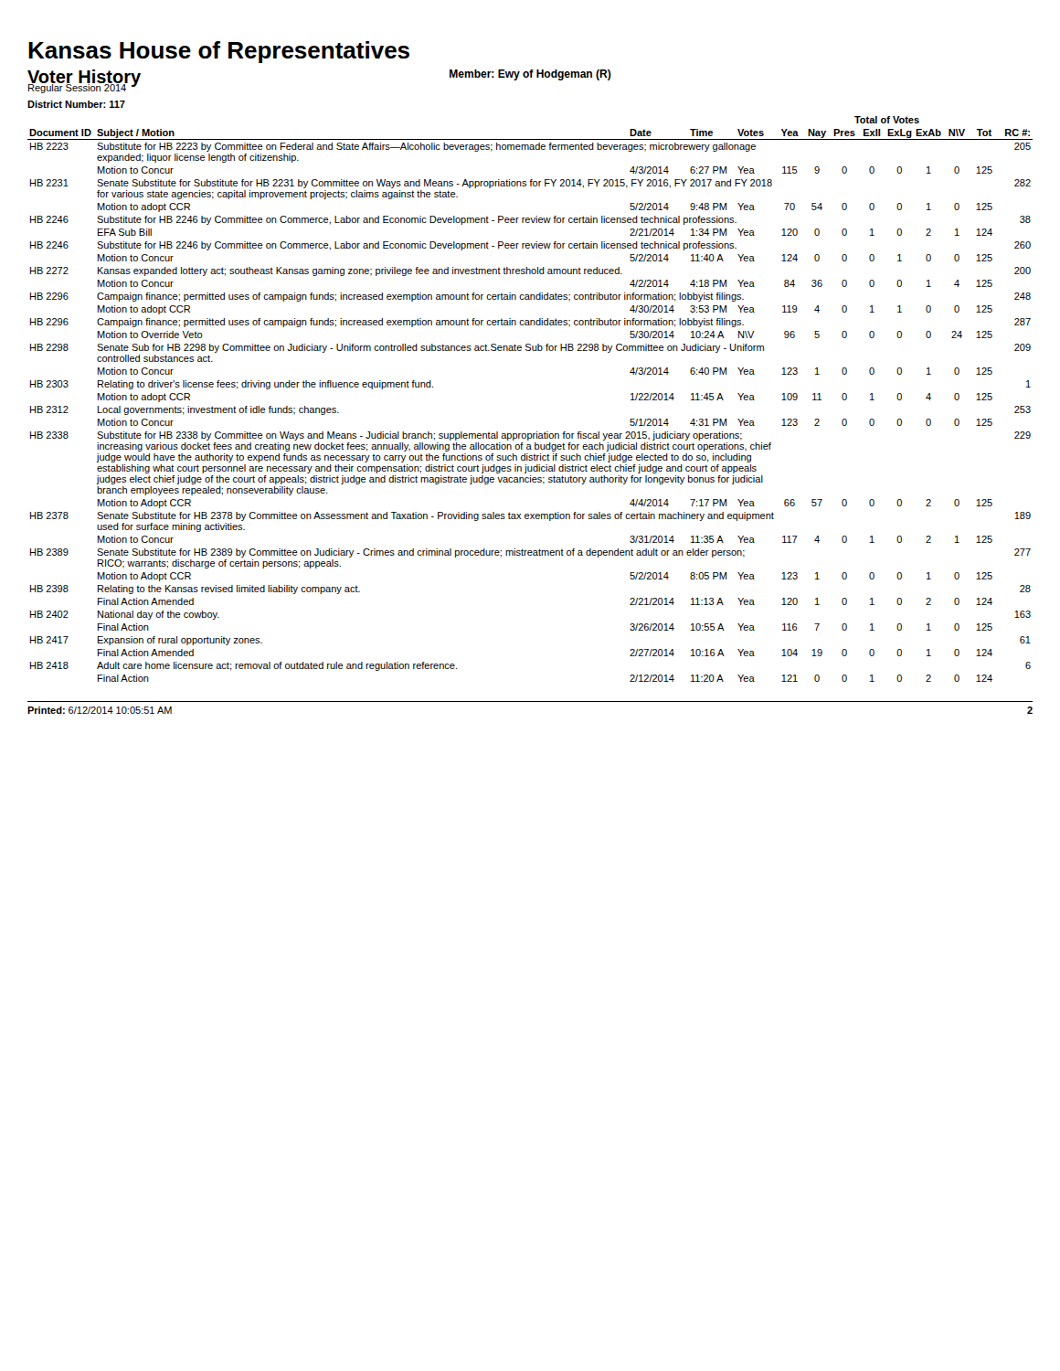Kansas House of Representatives
Voter History
Member: Ewy of Hodgeman (R)
Regular Session 2014
District Number: 117
| | Total of Votes | |
| Document ID | Subject / Motion | Date | Time | Votes | Yea | Nay | Pres | ExII | ExLg | ExAb | N\V | Tot | RC #: |
| HB 2223 | Substitute for HB 2223 by Committee on Federal and State Affairs—Alcoholic beverages; homemade fermented beverages; microbrewery gallonage expanded; liquor license length of citizenship. | | 205 |
| | Motion to Concur | 4/3/2014 | 6:27 PM | Yea | 115 | 9 | 0 | 0 | 0 | 1 | 0 | 125 | |
| HB 2231 | Senate Substitute for Substitute for HB 2231 by Committee on Ways and Means - Appropriations for FY 2014, FY 2015, FY 2016, FY 2017 and FY 2018 for various state agencies; capital improvement projects; claims against the state. | | 282 |
| | Motion to adopt CCR | 5/2/2014 | 9:48 PM | Yea | 70 | 54 | 0 | 0 | 0 | 1 | 0 | 125 | |
| HB 2246 | Substitute for HB 2246 by Committee on Commerce, Labor and Economic Development - Peer review for certain licensed technical professions. | | 38 |
| | EFA Sub Bill | 2/21/2014 | 1:34 PM | Yea | 120 | 0 | 0 | 1 | 0 | 2 | 1 | 124 | |
| HB 2246 | Substitute for HB 2246 by Committee on Commerce, Labor and Economic Development - Peer review for certain licensed technical professions. | | 260 |
| | Motion to Concur | 5/2/2014 | 11:40 A | Yea | 124 | 0 | 0 | 0 | 1 | 0 | 0 | 125 | |
| HB 2272 | Kansas expanded lottery act; southeast Kansas gaming zone; privilege fee and investment threshold amount reduced. | | 200 |
| | Motion to Concur | 4/2/2014 | 4:18 PM | Yea | 84 | 36 | 0 | 0 | 0 | 1 | 4 | 125 | |
| HB 2296 | Campaign finance; permitted uses of campaign funds; increased exemption amount for certain candidates; contributor information; lobbyist filings. | | 248 |
| | Motion to adopt CCR | 4/30/2014 | 3:53 PM | Yea | 119 | 4 | 0 | 1 | 1 | 0 | 0 | 125 | |
| HB 2296 | Campaign finance; permitted uses of campaign funds; increased exemption amount for certain candidates; contributor information; lobbyist filings. | | 287 |
| | Motion to Override Veto | 5/30/2014 | 10:24 A | N\V | 96 | 5 | 0 | 0 | 0 | 0 | 24 | 125 | |
| HB 2298 | Senate Sub for HB 2298 by Committee on Judiciary - Uniform controlled substances act.Senate Sub for HB 2298 by Committee on Judiciary - Uniform controlled substances act. | | 209 |
| | Motion to Concur | 4/3/2014 | 6:40 PM | Yea | 123 | 1 | 0 | 0 | 0 | 1 | 0 | 125 | |
| HB 2303 | Relating to driver's license fees; driving under the influence equipment fund. | | 1 |
| | Motion to adopt CCR | 1/22/2014 | 11:45 A | Yea | 109 | 11 | 0 | 1 | 0 | 4 | 0 | 125 | |
| HB 2312 | Local governments; investment of idle funds; changes. | | 253 |
| | Motion to Concur | 5/1/2014 | 4:31 PM | Yea | 123 | 2 | 0 | 0 | 0 | 0 | 0 | 125 | |
| HB 2338 | Substitute for HB 2338 by Committee on Ways and Means - Judicial branch; supplemental appropriation for fiscal year 2015, judiciary operations; increasing various docket fees and creating new docket fees; annually, allowing the allocation of a budget for each judicial district court operations, chief judge would have the authority to expend funds as necessary to carry out the functions of such district if such chief judge elected to do so, including establishing what court personnel are necessary and their compensation; district court judges in judicial district elect chief judge and court of appeals judges elect chief judge of the court of appeals; district judge and district magistrate judge vacancies; statutory authority for longevity bonus for judicial branch employees repealed; nonseverability clause. | | 229 |
| | Motion to Adopt CCR | 4/4/2014 | 7:17 PM | Yea | 66 | 57 | 0 | 0 | 0 | 2 | 0 | 125 | |
| HB 2378 | Senate Substitute for HB 2378 by Committee on Assessment and Taxation - Providing sales tax exemption for sales of certain machinery and equipment used for surface mining activities. | | 189 |
| | Motion to Concur | 3/31/2014 | 11:35 A | Yea | 117 | 4 | 0 | 1 | 0 | 2 | 1 | 125 | |
| HB 2389 | Senate Substitute for HB 2389 by Committee on Judiciary - Crimes and criminal procedure; mistreatment of a dependent adult or an elder person; RICO; warrants; discharge of certain persons; appeals. | | 277 |
| | Motion to Adopt CCR | 5/2/2014 | 8:05 PM | Yea | 123 | 1 | 0 | 0 | 0 | 1 | 0 | 125 | |
| HB 2398 | Relating to the Kansas revised limited liability company act. | | 28 |
| | Final Action Amended | 2/21/2014 | 11:13 A | Yea | 120 | 1 | 0 | 1 | 0 | 2 | 0 | 124 | |
| HB 2402 | National day of the cowboy. | | 163 |
| | Final Action | 3/26/2014 | 10:55 A | Yea | 116 | 7 | 0 | 1 | 0 | 1 | 0 | 125 | |
| HB 2417 | Expansion of rural opportunity zones. | | 61 |
| | Final Action Amended | 2/27/2014 | 10:16 A | Yea | 104 | 19 | 0 | 0 | 0 | 1 | 0 | 124 | |
| HB 2418 | Adult care home licensure act; removal of outdated rule and regulation reference. | | 6 |
| | Final Action | 2/12/2014 | 11:20 A | Yea | 121 | 0 | 0 | 1 | 0 | 2 | 0 | 124 | |
Printed: 6/12/2014 10:05:51 AM
2